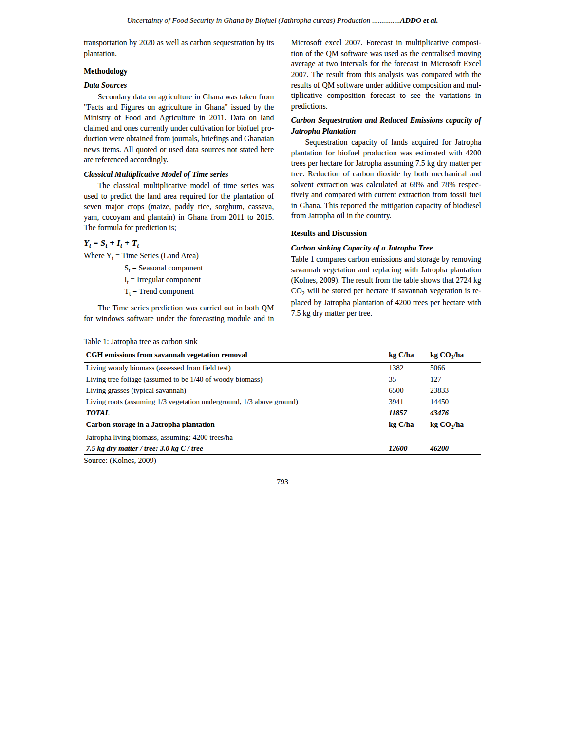Uncertainty of Food Security in Ghana by Biofuel (Jathropha curcas) Production ...............ADDO et al.
transportation by 2020 as well as carbon sequestration by its plantation.
Methodology
Data Sources
Secondary data on agriculture in Ghana was taken from "Facts and Figures on agriculture in Ghana" issued by the Ministry of Food and Agriculture in 2011. Data on land claimed and ones currently under cultivation for biofuel production were obtained from journals, briefings and Ghanaian news items. All quoted or used data sources not stated here are referenced accordingly.
Classical Multiplicative Model of Time series
The classical multiplicative model of time series was used to predict the land area required for the plantation of seven major crops (maize, paddy rice, sorghum, cassava, yam, cocoyam and plantain) in Ghana from 2011 to 2015. The formula for prediction is;
Yt = St + It + Tt
Where Yt = Time Series (Land Area)
St = Seasonal component
It = Irregular component
Tt = Trend component
The Time series prediction was carried out in both QM for windows software under the forecasting module and in Microsoft excel 2007. Forecast in multiplicative composition of the QM software was used as the centralised moving average at two intervals for the forecast in Microsoft Excel 2007. The result from this analysis was compared with the results of QM software under additive composition and multiplicative composition forecast to see the variations in predictions.
Carbon Sequestration and Reduced Emissions capacity of Jatropha Plantation
Sequestration capacity of lands acquired for Jatropha plantation for biofuel production was estimated with 4200 trees per hectare for Jatropha assuming 7.5 kg dry matter per tree. Reduction of carbon dioxide by both mechanical and solvent extraction was calculated at 68% and 78% respectively and compared with current extraction from fossil fuel in Ghana. This reported the mitigation capacity of biodiesel from Jatropha oil in the country.
Results and Discussion
Carbon sinking Capacity of a Jatropha Tree
Table 1 compares carbon emissions and storage by removing savannah vegetation and replacing with Jatropha plantation (Kolnes, 2009). The result from the table shows that 2724 kg CO2 will be stored per hectare if savannah vegetation is replaced by Jatropha plantation of 4200 trees per hectare with 7.5 kg dry matter per tree.
Table 1: Jatropha tree as carbon sink
| CGH emissions from savannah vegetation removal | kg C/ha | kg CO 2 /ha |
| --- | --- | --- |
| Living woody biomass (assessed from field test) | 1382 | 5066 |
| Living tree foliage (assumed to be 1/40 of woody biomass) | 35 | 127 |
| Living grasses (typical savannah) | 6500 | 23833 |
| Living roots (assuming 1/3 vegetation underground, 1/3 above ground) | 3941 | 14450 |
| TOTAL | 11857 | 43476 |
| Carbon storage in a Jatropha plantation | kg C/ha | kg CO 2 /ha |
| Jatropha living biomass, assuming: 4200 trees/ha | | |
| 7.5 kg dry matter / tree: 3.0 kg C / tree | 12600 | 46200 |
Source: (Kolnes, 2009)
793